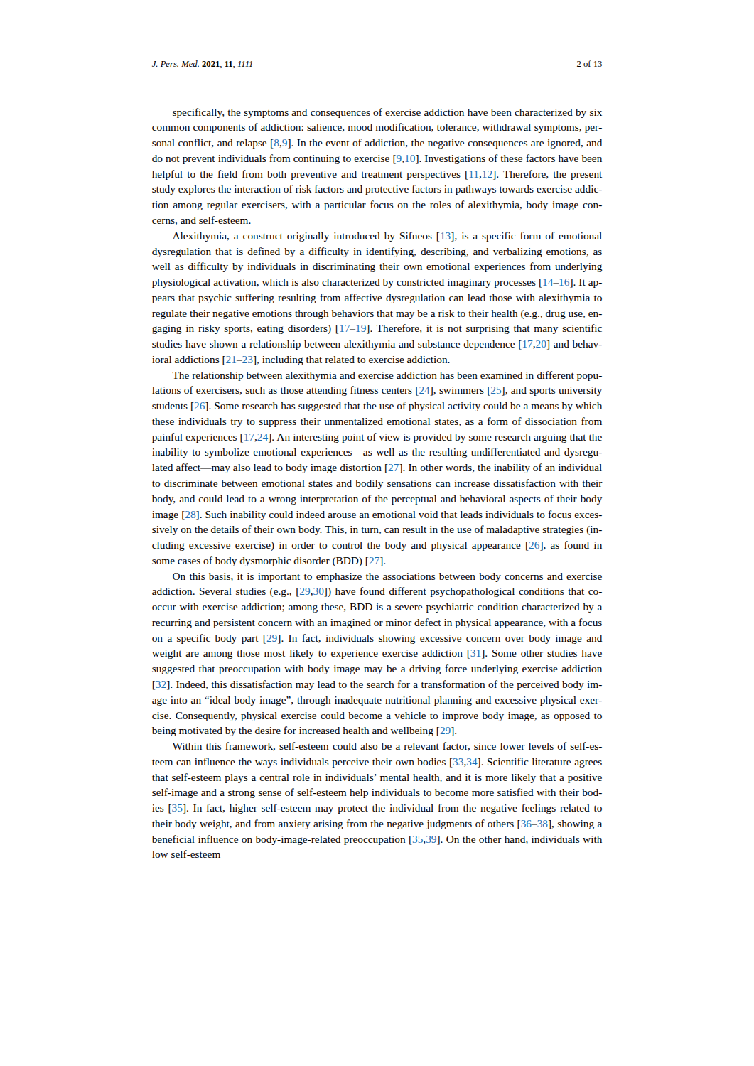J. Pers. Med. 2021, 11, 1111
2 of 13
specifically, the symptoms and consequences of exercise addiction have been characterized by six common components of addiction: salience, mood modification, tolerance, withdrawal symptoms, personal conflict, and relapse [8,9]. In the event of addiction, the negative consequences are ignored, and do not prevent individuals from continuing to exercise [9,10]. Investigations of these factors have been helpful to the field from both preventive and treatment perspectives [11,12]. Therefore, the present study explores the interaction of risk factors and protective factors in pathways towards exercise addiction among regular exercisers, with a particular focus on the roles of alexithymia, body image concerns, and self-esteem.
Alexithymia, a construct originally introduced by Sifneos [13], is a specific form of emotional dysregulation that is defined by a difficulty in identifying, describing, and verbalizing emotions, as well as difficulty by individuals in discriminating their own emotional experiences from underlying physiological activation, which is also characterized by constricted imaginary processes [14–16]. It appears that psychic suffering resulting from affective dysregulation can lead those with alexithymia to regulate their negative emotions through behaviors that may be a risk to their health (e.g., drug use, engaging in risky sports, eating disorders) [17–19]. Therefore, it is not surprising that many scientific studies have shown a relationship between alexithymia and substance dependence [17,20] and behavioral addictions [21–23], including that related to exercise addiction.
The relationship between alexithymia and exercise addiction has been examined in different populations of exercisers, such as those attending fitness centers [24], swimmers [25], and sports university students [26]. Some research has suggested that the use of physical activity could be a means by which these individuals try to suppress their unmentalized emotional states, as a form of dissociation from painful experiences [17,24]. An interesting point of view is provided by some research arguing that the inability to symbolize emotional experiences—as well as the resulting undifferentiated and dysregulated affect—may also lead to body image distortion [27]. In other words, the inability of an individual to discriminate between emotional states and bodily sensations can increase dissatisfaction with their body, and could lead to a wrong interpretation of the perceptual and behavioral aspects of their body image [28]. Such inability could indeed arouse an emotional void that leads individuals to focus excessively on the details of their own body. This, in turn, can result in the use of maladaptive strategies (including excessive exercise) in order to control the body and physical appearance [26], as found in some cases of body dysmorphic disorder (BDD) [27].
On this basis, it is important to emphasize the associations between body concerns and exercise addiction. Several studies (e.g., [29,30]) have found different psychopathological conditions that co-occur with exercise addiction; among these, BDD is a severe psychiatric condition characterized by a recurring and persistent concern with an imagined or minor defect in physical appearance, with a focus on a specific body part [29]. In fact, individuals showing excessive concern over body image and weight are among those most likely to experience exercise addiction [31]. Some other studies have suggested that preoccupation with body image may be a driving force underlying exercise addiction [32]. Indeed, this dissatisfaction may lead to the search for a transformation of the perceived body image into an “ideal body image”, through inadequate nutritional planning and excessive physical exercise. Consequently, physical exercise could become a vehicle to improve body image, as opposed to being motivated by the desire for increased health and wellbeing [29].
Within this framework, self-esteem could also be a relevant factor, since lower levels of self-esteem can influence the ways individuals perceive their own bodies [33,34]. Scientific literature agrees that self-esteem plays a central role in individuals’ mental health, and it is more likely that a positive self-image and a strong sense of self-esteem help individuals to become more satisfied with their bodies [35]. In fact, higher self-esteem may protect the individual from the negative feelings related to their body weight, and from anxiety arising from the negative judgments of others [36–38], showing a beneficial influence on body-image-related preoccupation [35,39]. On the other hand, individuals with low self-esteem